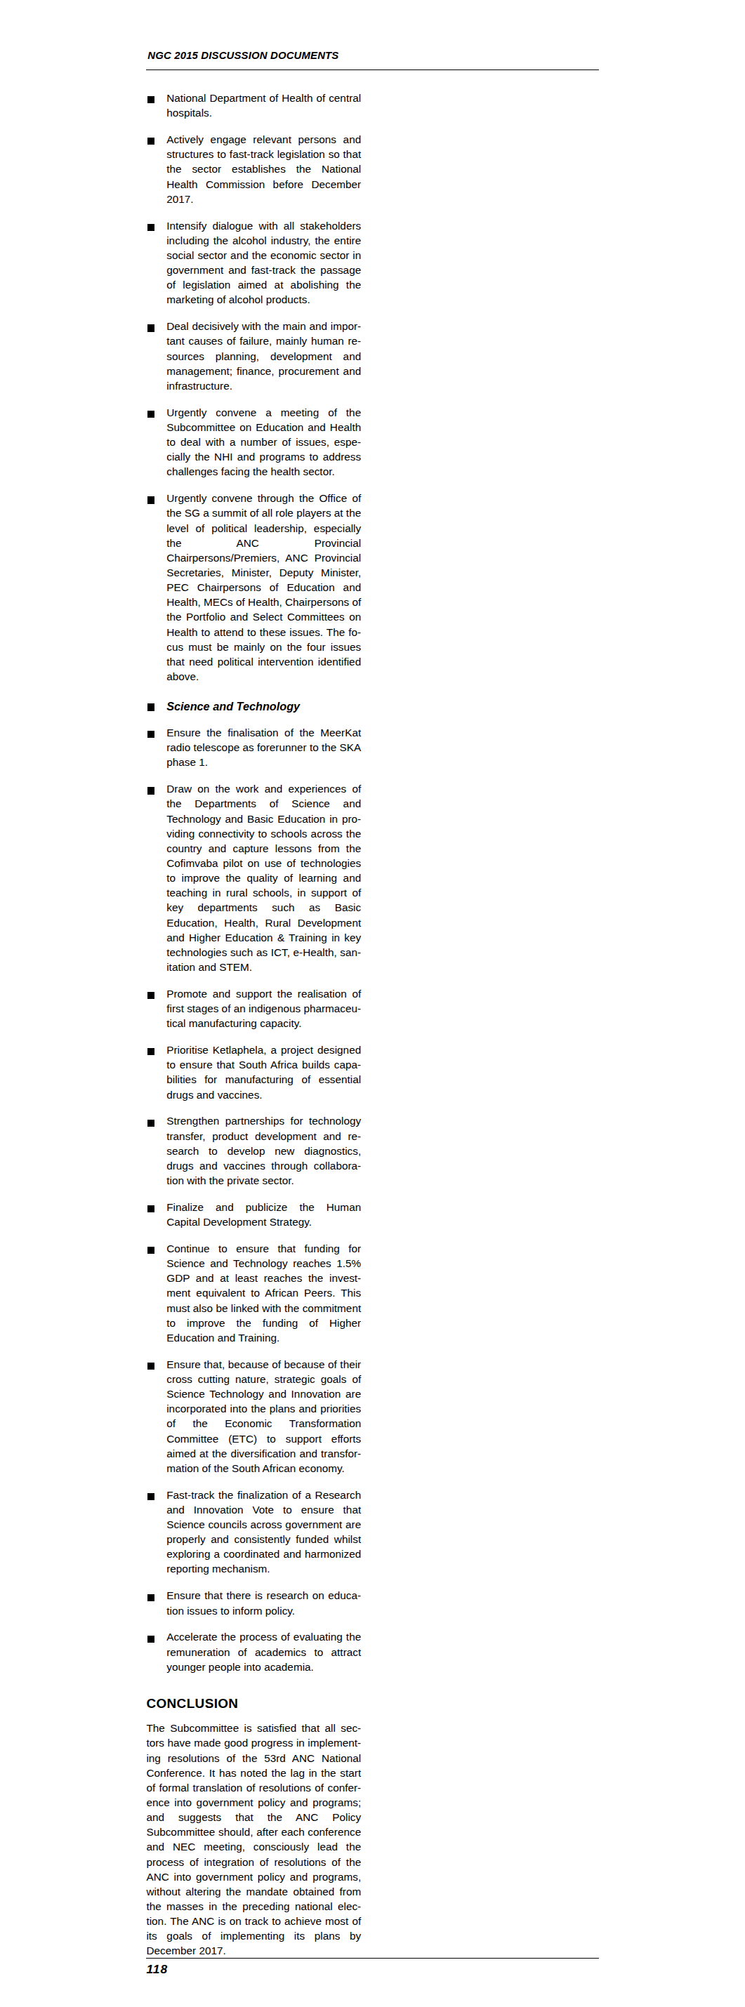NGC 2015 DISCUSSION DOCUMENTS
National Department of Health of central hospitals.
Actively engage relevant persons and structures to fast-track legislation so that the sector establishes the National Health Commission before December 2017.
Intensify dialogue with all stakeholders including the alcohol industry, the entire social sector and the economic sector in government and fast-track the passage of legislation aimed at abolishing the marketing of alcohol products.
Deal decisively with the main and important causes of failure, mainly human resources planning, development and management; finance, procurement and infrastructure.
Urgently convene a meeting of the Subcommittee on Education and Health to deal with a number of issues, especially the NHI and programs to address challenges facing the health sector.
Urgently convene through the Office of the SG a summit of all role players at the level of political leadership, especially the ANC Provincial Chairpersons/Premiers, ANC Provincial Secretaries, Minister, Deputy Minister, PEC Chairpersons of Education and Health, MECs of Health, Chairpersons of the Portfolio and Select Committees on Health to attend to these issues. The focus must be mainly on the four issues that need political intervention identified above.
Science and Technology
Ensure the finalisation of the MeerKat radio telescope as forerunner to the SKA phase 1.
Draw on the work and experiences of the Departments of Science and Technology and Basic Education in providing connectivity to schools across the country and capture lessons from the Cofimvaba pilot on use of technologies to improve the quality of learning and teaching in rural schools, in support of key departments such as Basic Education, Health, Rural Development and Higher Education & Training in key technologies such as ICT, e-Health, sanitation and STEM.
Promote and support the realisation of first stages of an indigenous pharmaceutical manufacturing capacity.
Prioritise Ketlaphela, a project designed to ensure that South Africa builds capabilities for manufacturing of essential drugs and vaccines.
Strengthen partnerships for technology transfer, product development and research to develop new diagnostics, drugs and vaccines through collaboration with the private sector.
Finalize and publicize the Human Capital Development Strategy.
Continue to ensure that funding for Science and Technology reaches 1.5% GDP and at least reaches the investment equivalent to African Peers. This must also be linked with the commitment to improve the funding of Higher Education and Training.
Ensure that, because of because of their cross cutting nature, strategic goals of Science Technology and Innovation are incorporated into the plans and priorities of the Economic Transformation Committee (ETC) to support efforts aimed at the diversification and transformation of the South African economy.
Fast-track the finalization of a Research and Innovation Vote to ensure that Science councils across government are properly and consistently funded whilst exploring a coordinated and harmonized reporting mechanism.
Ensure that there is research on education issues to inform policy.
Accelerate the process of evaluating the remuneration of academics to attract younger people into academia.
CONCLUSION
The Subcommittee is satisfied that all sectors have made good progress in implementing resolutions of the 53rd ANC National Conference. It has noted the lag in the start of formal translation of resolutions of conference into government policy and programs; and suggests that the ANC Policy Subcommittee should, after each conference and NEC meeting, consciously lead the process of integration of resolutions of the ANC into government policy and programs, without altering the mandate obtained from the masses in the preceding national election. The ANC is on track to achieve most of its goals of implementing its plans by December 2017.
118